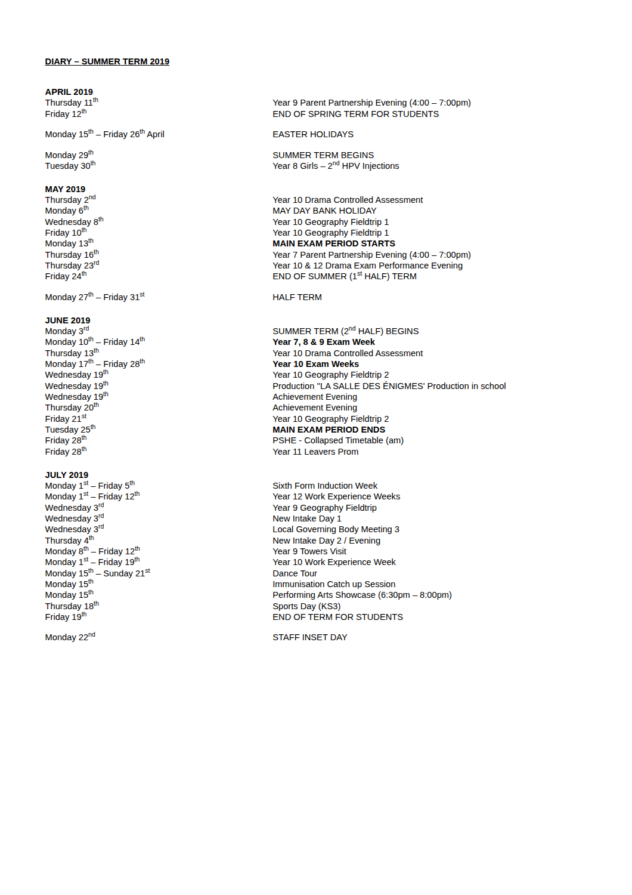DIARY – SUMMER TERM 2019
APRIL 2019
| Thursday 11 th | Year 9 Parent Partnership Evening (4:00 – 7:00pm) |
| Friday 12 th | END OF SPRING TERM FOR STUDENTS |
| Monday 15 th – Friday 26 th April | EASTER HOLIDAYS |
| Monday 29 th | SUMMER TERM BEGINS |
| Tuesday 30 th | Year 8 Girls – 2 nd HPV Injections |
MAY 2019
| Thursday 2 nd | Year 10 Drama Controlled Assessment |
| Monday 6 th | MAY DAY BANK HOLIDAY |
| Wednesday 8 th | Year 10 Geography Fieldtrip 1 |
| Friday 10 th | Year 10 Geography Fieldtrip 1 |
| Monday 13 th | MAIN EXAM PERIOD STARTS |
| Thursday 16 th | Year 7 Parent Partnership Evening (4:00 – 7:00pm) |
| Thursday 23 rd | Year 10 & 12 Drama Exam Performance Evening |
| Friday 24 th | END OF SUMMER (1 st HALF) TERM |
| Monday 27 th – Friday 31 st | HALF TERM |
JUNE 2019
| Monday 3 rd | SUMMER TERM (2 nd HALF) BEGINS |
| Monday 10 th – Friday 14 th | Year 7, 8 & 9 Exam Week |
| Thursday 13 th | Year 10 Drama Controlled Assessment |
| Monday 17 th – Friday 28 th | Year 10 Exam Weeks |
| Wednesday 19 th | Year 10 Geography Fieldtrip 2 |
| Wednesday 19 th | Production ''LA SALLE DES ÉNIGMES' Production in school |
| Wednesday 19 th | Achievement Evening |
| Thursday 20 th | Achievement Evening |
| Friday 21 st | Year 10 Geography Fieldtrip 2 |
| Tuesday 25 th | MAIN EXAM PERIOD ENDS |
| Friday 28 th | PSHE - Collapsed Timetable (am) |
| Friday 28 th | Year 11 Leavers Prom |
JULY 2019
| Monday 1 st – Friday 5 th | Sixth Form Induction Week |
| Monday 1 st – Friday 12 th | Year 12 Work Experience Weeks |
| Wednesday 3 rd | Year 9 Geography Fieldtrip |
| Wednesday 3 rd | New Intake Day 1 |
| Wednesday 3 rd | Local Governing Body Meeting 3 |
| Thursday 4 th | New Intake Day 2 / Evening |
| Monday 8 th – Friday 12 th | Year 9 Towers Visit |
| Monday 1 st – Friday 19 th | Year 10 Work Experience Week |
| Monday 15 th – Sunday 21 st | Dance Tour |
| Monday 15 th | Immunisation Catch up Session |
| Monday 15 th | Performing Arts Showcase (6:30pm – 8:00pm) |
| Thursday 18 th | Sports Day (KS3) |
| Friday 19 th | END OF TERM FOR STUDENTS |
| Monday 22 nd | STAFF INSET DAY |